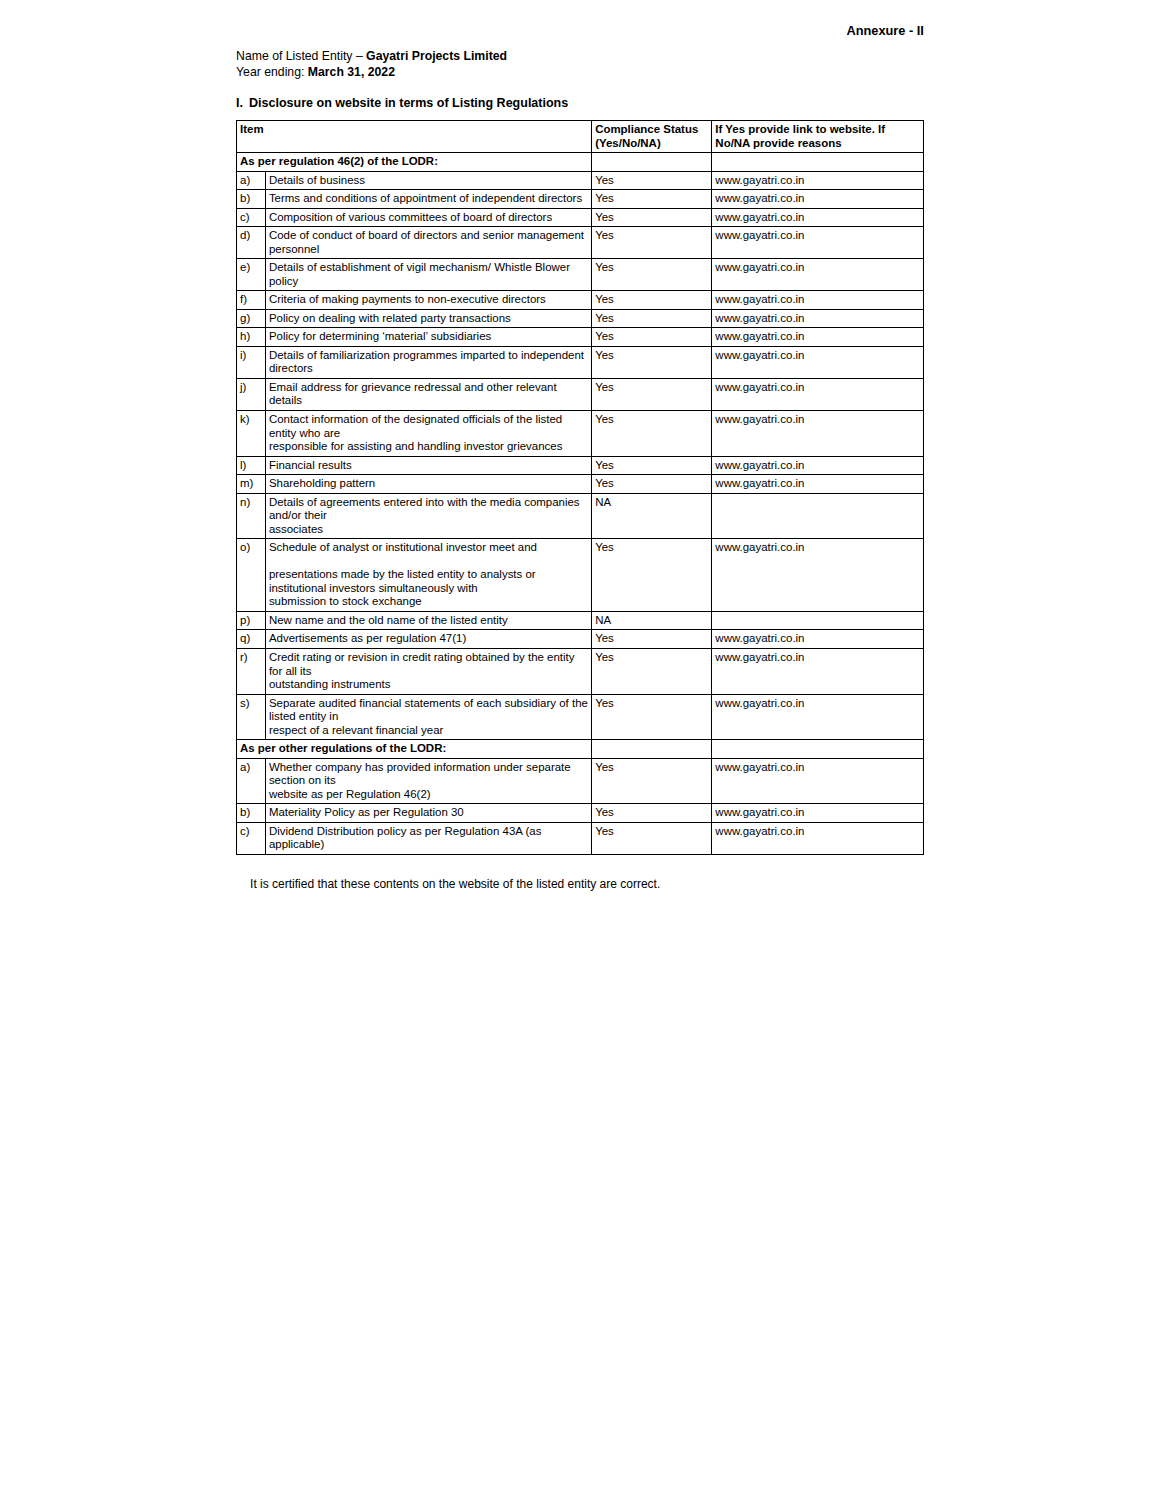Annexure - II
Name of Listed Entity – Gayatri Projects Limited
Year ending: March 31, 2022
I. Disclosure on website in terms of Listing Regulations
| Item | Compliance Status (Yes/No/NA) | If Yes provide link to website. If No/NA provide reasons |
| As per regulation 46(2) of the LODR: | | |
| a) | Details of business | Yes | www.gayatri.co.in |
| b) | Terms and conditions of appointment of independent directors | Yes | www.gayatri.co.in |
| c) | Composition of various committees of board of directors | Yes | www.gayatri.co.in |
| d) | Code of conduct of board of directors and senior management personnel | Yes | www.gayatri.co.in |
| e) | Details of establishment of vigil mechanism/ Whistle Blower policy | Yes | www.gayatri.co.in |
| f) | Criteria of making payments to non-executive directors | Yes | www.gayatri.co.in |
| g) | Policy on dealing with related party transactions | Yes | www.gayatri.co.in |
| h) | Policy for determining ‘material’ subsidiaries | Yes | www.gayatri.co.in |
| i) | Details of familiarization programmes imparted to independent directors | Yes | www.gayatri.co.in |
| j) | Email address for grievance redressal and other relevant details | Yes | www.gayatri.co.in |
| k) | Contact information of the designated officials of the listed entity who are responsible for assisting and handling investor grievances | Yes | www.gayatri.co.in |
| l) | Financial results | Yes | www.gayatri.co.in |
| m) | Shareholding pattern | Yes | www.gayatri.co.in |
| n) | Details of agreements entered into with the media companies and/or their associates | NA | |
| o) | Schedule of analyst or institutional investor meet and presentations made by the listed entity to analysts or institutional investors simultaneously with submission to stock exchange | Yes | www.gayatri.co.in |
| p) | New name and the old name of the listed entity | NA | |
| q) | Advertisements as per regulation 47(1) | Yes | www.gayatri.co.in |
| r) | Credit rating or revision in credit rating obtained by the entity for all its outstanding instruments | Yes | www.gayatri.co.in |
| s) | Separate audited financial statements of each subsidiary of the listed entity in respect of a relevant financial year | Yes | www.gayatri.co.in |
| As per other regulations of the LODR: | | |
| a) | Whether company has provided information under separate section on its website as per Regulation 46(2) | Yes | www.gayatri.co.in |
| b) | Materiality Policy as per Regulation 30 | Yes | www.gayatri.co.in |
| c) | Dividend Distribution policy as per Regulation 43A (as applicable) | Yes | www.gayatri.co.in |
It is certified that these contents on the website of the listed entity are correct.